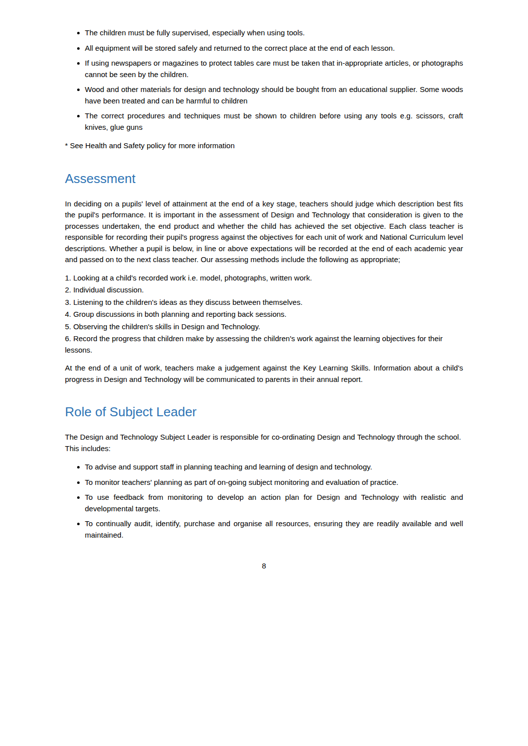The children must be fully supervised, especially when using tools.
All equipment will be stored safely and returned to the correct place at the end of each lesson.
If using newspapers or magazines to protect tables care must be taken that in-appropriate articles, or photographs cannot be seen by the children.
Wood and other materials for design and technology should be bought from an educational supplier. Some woods have been treated and can be harmful to children
The correct procedures and techniques must be shown to children before using any tools e.g. scissors, craft knives, glue guns
* See Health and Safety policy for more information
Assessment
In deciding on a pupils' level of attainment at the end of a key stage, teachers should judge which description best fits the pupil's performance. It is important in the assessment of Design and Technology that consideration is given to the processes undertaken, the end product and whether the child has achieved the set objective. Each class teacher is responsible for recording their pupil's progress against the objectives for each unit of work and National Curriculum level descriptions. Whether a pupil is below, in line or above expectations will be recorded at the end of each academic year and passed on to the next class teacher. Our assessing methods include the following as appropriate;
1. Looking at a child's recorded work i.e. model, photographs, written work.
2. Individual discussion.
3. Listening to the children's ideas as they discuss between themselves.
4. Group discussions in both planning and reporting back sessions.
5. Observing the children's skills in Design and Technology.
6. Record the progress that children make by assessing the children's work against the learning objectives for their lessons.
At the end of a unit of work, teachers make a judgement against the Key Learning Skills. Information about a child's progress in Design and Technology will be communicated to parents in their annual report.
Role of Subject Leader
The Design and Technology Subject Leader is responsible for co-ordinating Design and Technology through the school. This includes:
To advise and support staff in planning teaching and learning of design and technology.
To monitor teachers' planning as part of on-going subject monitoring and evaluation of practice.
To use feedback from monitoring to develop an action plan for Design and Technology with realistic and developmental targets.
To continually audit, identify, purchase and organise all resources, ensuring they are readily available and well maintained.
8